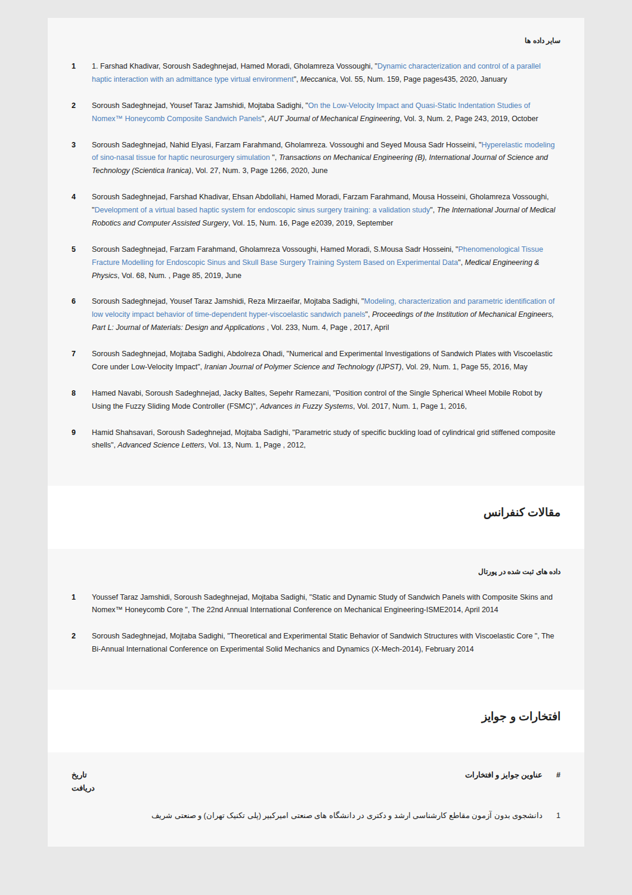سایر داده ها
1. Farshad Khadivar, Soroush Sadeghnejad, Hamed Moradi, Gholamreza Vossoughi, "Dynamic characterization and control of a parallel haptic interaction with an admittance type virtual environment", Meccanica, Vol. 55, Num. 159, Page pages435, 2020, January
Soroush Sadeghnejad, Yousef Taraz Jamshidi, Mojtaba Sadighi, "On the Low-Velocity Impact and Quasi-Static Indentation Studies of Nomex™ Honeycomb Composite Sandwich Panels", AUT Journal of Mechanical Engineering, Vol. 3, Num. 2, Page 243, 2019, October
Soroush Sadeghnejad, Nahid Elyasi, Farzam Farahmand, Gholamreza. Vossoughi and Seyed Mousa Sadr Hosseini, "Hyperelastic modeling of sino-nasal tissue for haptic neurosurgery simulation ", Transactions on Mechanical Engineering (B), International Journal of Science and Technology (Scientica Iranica), Vol. 27, Num. 3, Page 1266, 2020, June
Soroush Sadeghnejad, Farshad Khadivar, Ehsan Abdollahi, Hamed Moradi, Farzam Farahmand, Mousa Hosseini, Gholamreza Vossoughi, "Development of a virtual based haptic system for endoscopic sinus surgery training: a validation study", The International Journal of Medical Robotics and Computer Assisted Surgery, Vol. 15, Num. 16, Page e2039, 2019, September
Soroush Sadeghnejad, Farzam Farahmand, Gholamreza Vossoughi, Hamed Moradi, S.Mousa Sadr Hosseini, "Phenomenological Tissue Fracture Modelling for Endoscopic Sinus and Skull Base Surgery Training System Based on Experimental Data", Medical Engineering & Physics, Vol. 68, Num. , Page 85, 2019, June
Soroush Sadeghnejad, Yousef Taraz Jamshidi, Reza Mirzaeifar, Mojtaba Sadighi, "Modeling, characterization and parametric identification of low velocity impact behavior of time-dependent hyper-viscoelastic sandwich panels", Proceedings of the Institution of Mechanical Engineers, Part L: Journal of Materials: Design and Applications , Vol. 233, Num. 4, Page , 2017, April
Soroush Sadeghnejad, Mojtaba Sadighi, Abdolreza Ohadi, "Numerical and Experimental Investigations of Sandwich Plates with Viscoelastic Core under Low-Velocity Impact", Iranian Journal of Polymer Science and Technology (IJPST), Vol. 29, Num. 1, Page 55, 2016, May
Hamed Navabi, Soroush Sadeghnejad, Jacky Baltes, Sepehr Ramezani, "Position control of the Single Spherical Wheel Mobile Robot by Using the Fuzzy Sliding Mode Controller (FSMC)", Advances in Fuzzy Systems, Vol. 2017, Num. 1, Page 1, 2016,
Hamid Shahsavari, Soroush Sadeghnejad, Mojtaba Sadighi, "Parametric study of specific buckling load of cylindrical grid stiffened composite shells", Advanced Science Letters, Vol. 13, Num. 1, Page , 2012,
مقالات کنفرانس
داده های ثبت شده در پورتال
Youssef Taraz Jamshidi, Soroush Sadeghnejad, Mojtaba Sadighi, "Static and Dynamic Study of Sandwich Panels with Composite Skins and Nomex™ Honeycomb Core ", The 22nd Annual International Conference on Mechanical Engineering-ISME2014, April 2014
Soroush Sadeghnejad, Mojtaba Sadighi, "Theoretical and Experimental Static Behavior of Sandwich Structures with Viscoelastic Core ", The Bi-Annual International Conference on Experimental Solid Mechanics and Dynamics (X-Mech-2014), February 2014
افتخارات و جوایز
| # | عناوین جوایز و افتخارات | تاریخ دریافت |
| --- | --- | --- |
| 1 | دانشجوی بدون آزمون مقاطع کارشناسی ارشد و دکتری در دانشگاه های صنعتی امیرکبیر (پلی تکنیک تهران) و صنعتی شریف | |